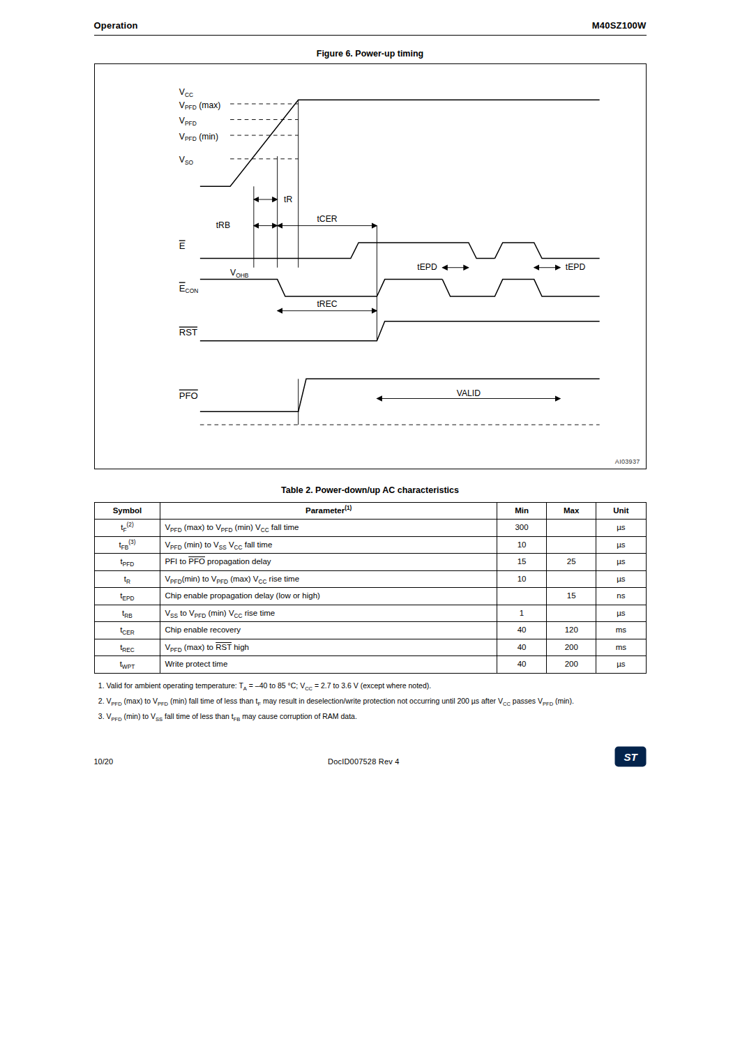Operation
M40SZ100W
Figure 6. Power-up timing
VCC VPFD (max) VPFD VPFD (min) VSO tR tRB tCER E ECON VOHB tEPD tEPD RST tREC PFO VALID
AI03937
Table 2. Power-down/up AC characteristics
| Symbol | Parameter (1) | Min | Max | Unit |
| --- | --- | --- | --- | --- |
| t F (2) | V PFD (max) to V PFD (min) V CC fall time | 300 | | µs |
| t FB (3) | V PFD (min) to V SS V CC fall time | 10 | | µs |
| t PFD | PFI to PFO propagation delay | 15 | 25 | µs |
| t R | V PFD (min) to V PFD (max) V CC rise time | 10 | | µs |
| t EPD | Chip enable propagation delay (low or high) | | 15 | ns |
| t RB | V SS to V PFD (min) V CC rise time | 1 | | µs |
| t CER | Chip enable recovery | 40 | 120 | ms |
| t REC | V PFD (max) to RST high | 40 | 200 | ms |
| t WPT | Write protect time | 40 | 200 | µs |
Valid for ambient operating temperature: TA = –40 to 85 °C; VCC = 2.7 to 3.6 V (except where noted).
VPFD (max) to VPFD (min) fall time of less than tF may result in deselection/write protection not occurring until 200 µs after VCC passes VPFD (min).
VPFD (min) to VSS fall time of less than tFB may cause corruption of RAM data.
10/20
DocID007528 Rev 4
ST